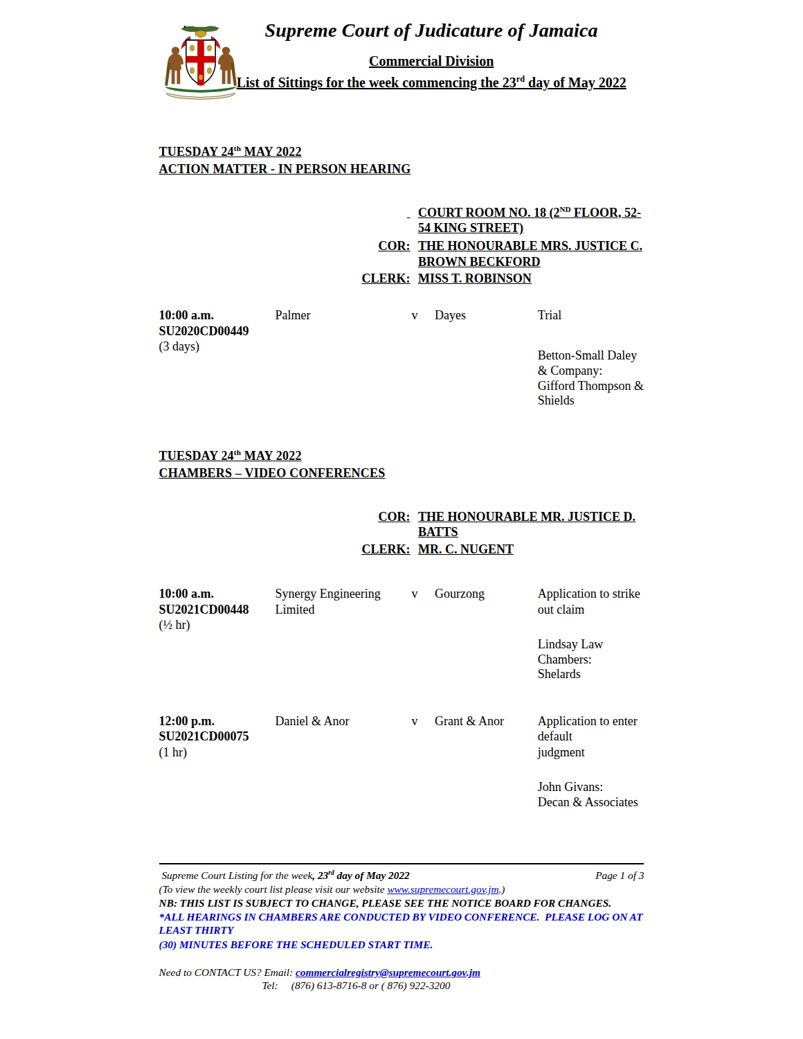Supreme Court of Judicature of Jamaica
Commercial Division
List of Sittings for the week commencing the 23rd day of May 2022
TUESDAY 24th MAY 2022
ACTION MATTER - IN PERSON HEARING
| | COURT ROOM NO. 18 (2 ND FLOOR, 52-54 KING STREET) |
| COR: | THE HONOURABLE MRS. JUSTICE C. BROWN BECKFORD |
| CLERK: | MISS T. ROBINSON |
| 10:00 a.m. SU2020CD00449 (3 days) | Palmer | v | Dayes | Trial Betton-Small Daley & Company: Gifford Thompson & Shields |
TUESDAY 24th MAY 2022
CHAMBERS – VIDEO CONFERENCES
| COR: | THE HONOURABLE MR. JUSTICE D. BATTS |
| CLERK: | MR. C. NUGENT |
| 10:00 a.m. SU2021CD00448 (½ hr) | Synergy Engineering Limited | v | Gourzong | Application to strike out claim Lindsay Law Chambers: Shelards |
| 12:00 p.m. SU2021CD00075 (1 hr) | Daniel & Anor | v | Grant & Anor | Application to enter default judgment John Givans: Decan & Associates |
Page 1 of 3
Supreme Court Listing for the week, 23rd day of May 2022
(To view the weekly court list please visit our website www.supremecourt.gov.jm.)
NB: THIS LIST IS SUBJECT TO CHANGE, PLEASE SEE THE NOTICE BOARD FOR CHANGES.
*ALL HEARINGS IN CHAMBERS ARE CONDUCTED BY VIDEO CONFERENCE. PLEASE LOG ON AT LEAST THIRTY
(30) MINUTES BEFORE THE SCHEDULED START TIME.
Need to CONTACT US? Email: commercialregistry@supremecourt.gov.jm
Tel: (876) 613-8716-8 or ( 876) 922-3200